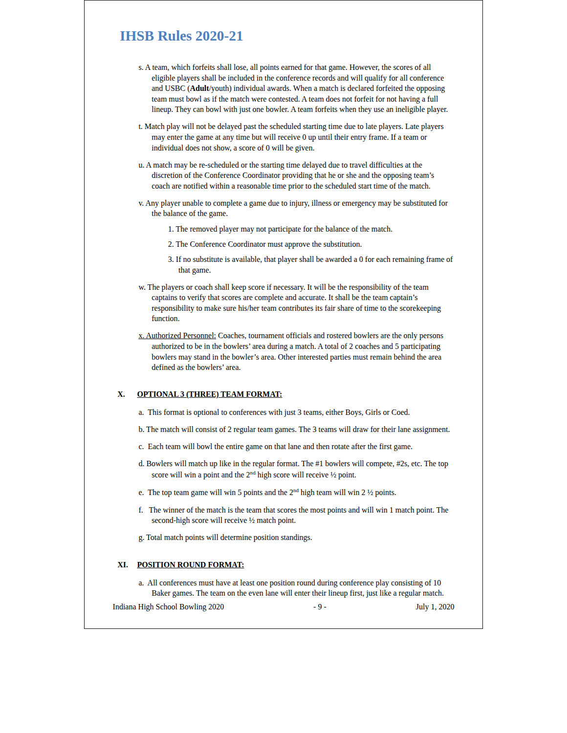IHSB Rules 2020-21
s. A team, which forfeits shall lose, all points earned for that game. However, the scores of all eligible players shall be included in the conference records and will qualify for all conference and USBC (Adult/youth) individual awards. When a match is declared forfeited the opposing team must bowl as if the match were contested. A team does not forfeit for not having a full lineup. They can bowl with just one bowler. A team forfeits when they use an ineligible player.
t. Match play will not be delayed past the scheduled starting time due to late players. Late players may enter the game at any time but will receive 0 up until their entry frame. If a team or individual does not show, a score of 0 will be given.
u. A match may be re-scheduled or the starting time delayed due to travel difficulties at the discretion of the Conference Coordinator providing that he or she and the opposing team’s coach are notified within a reasonable time prior to the scheduled start time of the match.
v. Any player unable to complete a game due to injury, illness or emergency may be substituted for the balance of the game.
1. The removed player may not participate for the balance of the match.
2. The Conference Coordinator must approve the substitution.
3. If no substitute is available, that player shall be awarded a 0 for each remaining frame of that game.
w. The players or coach shall keep score if necessary. It will be the responsibility of the team captains to verify that scores are complete and accurate. It shall be the team captain’s responsibility to make sure his/her team contributes its fair share of time to the scorekeeping function.
x. Authorized Personnel: Coaches, tournament officials and rostered bowlers are the only persons authorized to be in the bowlers’ area during a match. A total of 2 coaches and 5 participating bowlers may stand in the bowler’s area. Other interested parties must remain behind the area defined as the bowlers’ area.
X. OPTIONAL 3 (THREE) TEAM FORMAT:
a. This format is optional to conferences with just 3 teams, either Boys, Girls or Coed.
b. The match will consist of 2 regular team games. The 3 teams will draw for their lane assignment.
c. Each team will bowl the entire game on that lane and then rotate after the first game.
d. Bowlers will match up like in the regular format. The #1 bowlers will compete, #2s, etc. The top score will win a point and the 2nd high score will receive ½ point.
e. The top team game will win 5 points and the 2nd high team will win 2 ½ points.
f. The winner of the match is the team that scores the most points and will win 1 match point. The second-high score will receive ½ match point.
g. Total match points will determine position standings.
XI. POSITION ROUND FORMAT:
a. All conferences must have at least one position round during conference play consisting of 10 Baker games. The team on the even lane will enter their lineup first, just like a regular match.
Indiana High School Bowling 2020 - 9 - July 1, 2020